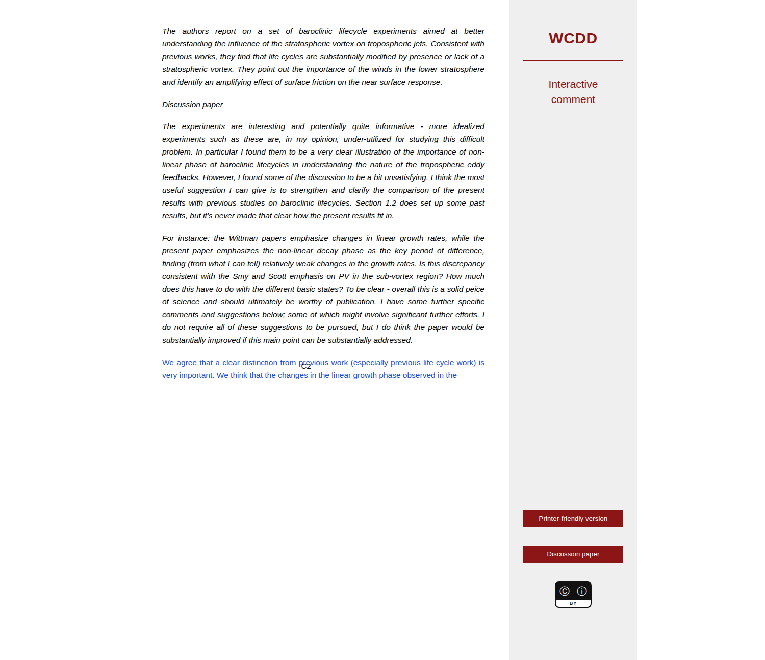WCDD
Interactive
comment
Printer-friendly version Discussion paper
Ⓒ
ⓘ
BY
The authors report on a set of baroclinic lifecycle experiments aimed at better understanding the influence of the stratospheric vortex on tropospheric jets. Consistent with previous works, they find that life cycles are substantially modified by presence or lack of a stratospheric vortex. They point out the importance of the winds in the lower stratosphere and identify an amplifying effect of surface friction on the near surface response.
Discussion paper
The experiments are interesting and potentially quite informative - more idealized experiments such as these are, in my opinion, under-utilized for studying this difficult problem. In particular I found them to be a very clear illustration of the importance of non-linear phase of baroclinic lifecycles in understanding the nature of the tropospheric eddy feedbacks. However, I found some of the discussion to be a bit unsatisfying. I think the most useful suggestion I can give is to strengthen and clarify the comparison of the present results with previous studies on baroclinic lifecycles. Section 1.2 does set up some past results, but it’s never made that clear how the present results fit in.
For instance: the Wittman papers emphasize changes in linear growth rates, while the present paper emphasizes the non-linear decay phase as the key period of difference, finding (from what I can tell) relatively weak changes in the growth rates. Is this discrepancy consistent with the Smy and Scott emphasis on PV in the sub-vortex region? How much does this have to do with the different basic states? To be clear - overall this is a solid peice of science and should ultimately be worthy of publication. I have some further specific comments and suggestions below; some of which might involve significant further efforts. I do not require all of these suggestions to be pursued, but I do think the paper would be substantially improved if this main point can be substantially addressed.
We agree that a clear distinction from previous work (especially previous life cycle work) is very important. We think that the changes in the linear growth phase observed in the
C2